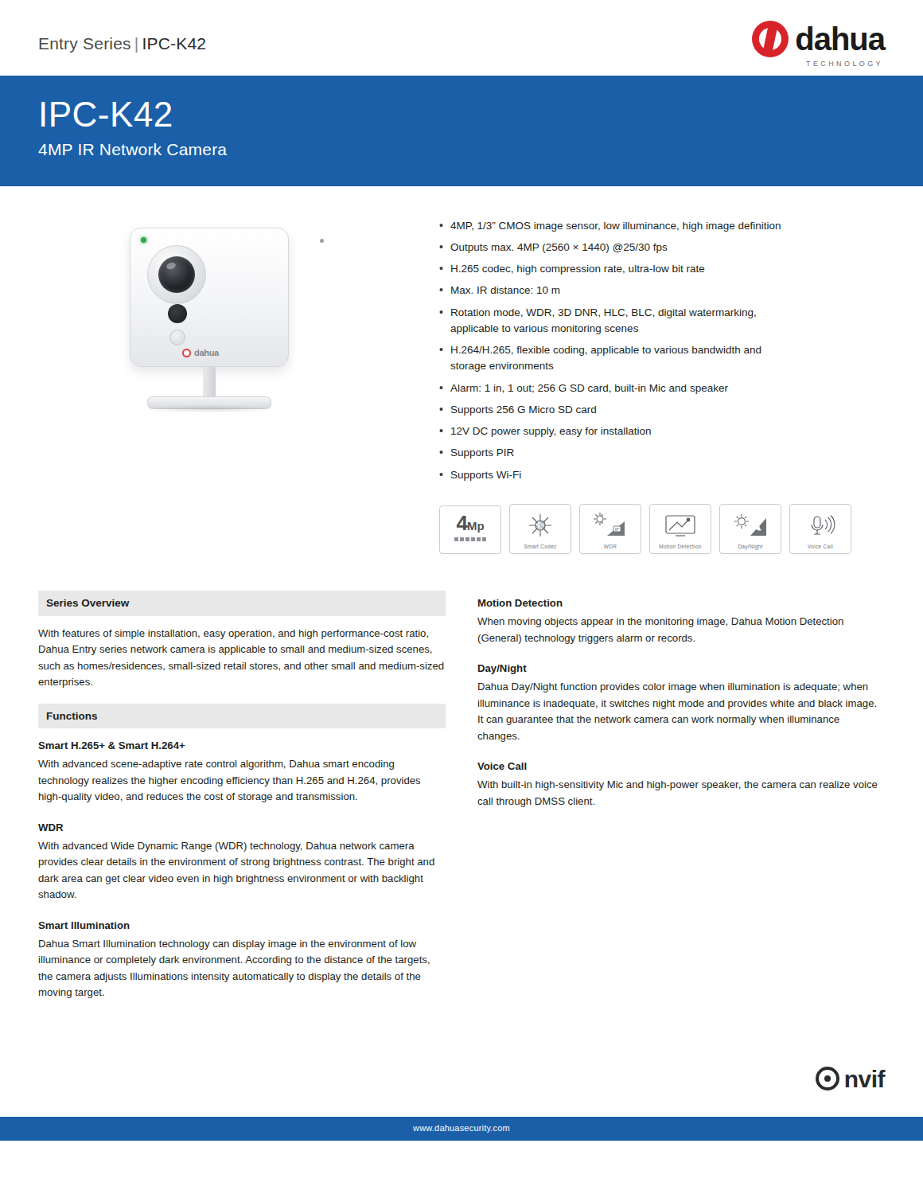Entry Series|IPC-K42
dahua
TECHNOLOGY
IPC-K42
4MP IR Network Camera
dahua
4MP, 1/3” CMOS image sensor, low illuminance, high image definition
Outputs max. 4MP (2560 × 1440) @25/30 fps
H.265 codec, high compression rate, ultra-low bit rate
Max. IR distance: 10 m
Rotation mode, WDR, 3D DNR, HLC, BLC, digital watermarking,applicable to various monitoring scenes
H.264/H.265, flexible coding, applicable to various bandwidth andstorage environments
Alarm: 1 in, 1 out; 256 G SD card, built-in Mic and speaker
Supports 256 G Micro SD card
12V DC power supply, easy for installation
Supports PIR
Supports Wi-Fi
4Mp
4Mp
H.265 H.264
Smart Codec
WDR
Motion Detection
Day/Night
Voice Call
Series Overview
With features of simple installation, easy operation, and high performance-cost ratio, Dahua Entry series network camera is applicable to small and medium-sized scenes, such as homes/residences, small-sized retail stores, and other small and medium-sized enterprises.
Functions
Smart H.265+ & Smart H.264+
With advanced scene-adaptive rate control algorithm, Dahua smart encoding technology realizes the higher encoding efficiency than H.265 and H.264, provides high-quality video, and reduces the cost of storage and transmission.
WDR
With advanced Wide Dynamic Range (WDR) technology, Dahua network camera provides clear details in the environment of strong brightness contrast. The bright and dark area can get clear video even in high brightness environment or with backlight shadow.
Smart Illumination
Dahua Smart Illumination technology can display image in the environment of low illuminance or completely dark environment. According to the distance of the targets, the camera adjusts Illuminations intensity automatically to display the details of the moving target.
Motion Detection
When moving objects appear in the monitoring image, Dahua Motion Detection (General) technology triggers alarm or records.
Day/Night
Dahua Day/Night function provides color image when illumination is adequate; when illuminance is inadequate, it switches night mode and provides white and black image. It can guarantee that the network camera can work normally when illuminance changes.
Voice Call
With built-in high-sensitivity Mic and high-power speaker, the camera can realize voice call through DMSS client.
nvif
www.dahuasecurity.com